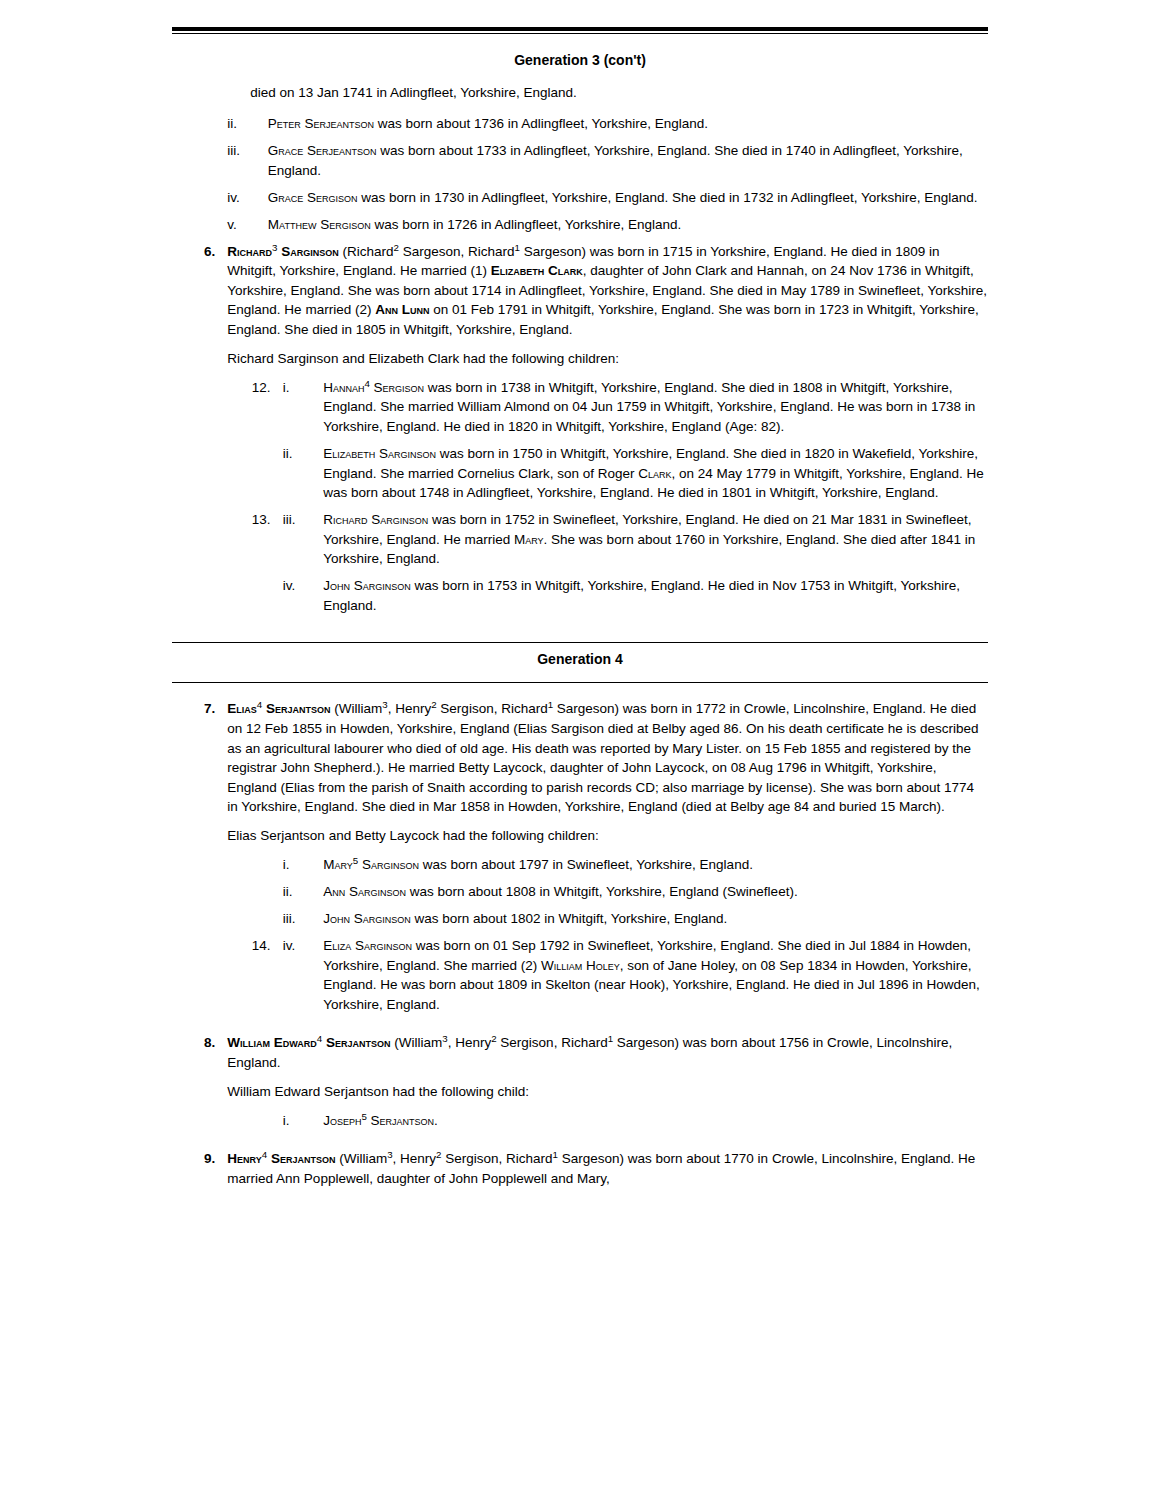Generation 3 (con't)
died on 13 Jan 1741 in Adlingfleet, Yorkshire, England.
ii.
Peter Serjeantson was born about 1736 in Adlingfleet, Yorkshire, England.
iii.
Grace Serjeantson was born about 1733 in Adlingfleet, Yorkshire, England. She died in 1740 in Adlingfleet, Yorkshire, England.
iv.
Grace Sergison was born in 1730 in Adlingfleet, Yorkshire, England. She died in 1732 in Adlingfleet, Yorkshire, England.
v.
Matthew Sergison was born in 1726 in Adlingfleet, Yorkshire, England.
6.
Richard3 Sarginson (Richard2 Sargeson, Richard1 Sargeson) was born in 1715 in Yorkshire, England. He died in 1809 in Whitgift, Yorkshire, England. He married (1) Elizabeth Clark, daughter of John Clark and Hannah, on 24 Nov 1736 in Whitgift, Yorkshire, England. She was born about 1714 in Adlingfleet, Yorkshire, England. She died in May 1789 in Swinefleet, Yorkshire, England. He married (2) Ann Lunn on 01 Feb 1791 in Whitgift, Yorkshire, England. She was born in 1723 in Whitgift, Yorkshire, England. She died in 1805 in Whitgift, Yorkshire, England.
Richard Sarginson and Elizabeth Clark had the following children:
12.
i.
Hannah4 Sergison was born in 1738 in Whitgift, Yorkshire, England. She died in 1808 in Whitgift, Yorkshire, England. She married William Almond on 04 Jun 1759 in Whitgift, Yorkshire, England. He was born in 1738 in Yorkshire, England. He died in 1820 in Whitgift, Yorkshire, England (Age: 82).
ii.
Elizabeth Sarginson was born in 1750 in Whitgift, Yorkshire, England. She died in 1820 in Wakefield, Yorkshire, England. She married Cornelius Clark, son of Roger Clark, on 24 May 1779 in Whitgift, Yorkshire, England. He was born about 1748 in Adlingfleet, Yorkshire, England. He died in 1801 in Whitgift, Yorkshire, England.
13.
iii.
Richard Sarginson was born in 1752 in Swinefleet, Yorkshire, England. He died on 21 Mar 1831 in Swinefleet, Yorkshire, England. He married Mary. She was born about 1760 in Yorkshire, England. She died after 1841 in Yorkshire, England.
iv.
John Sarginson was born in 1753 in Whitgift, Yorkshire, England. He died in Nov 1753 in Whitgift, Yorkshire, England.
Generation 4
7.
Elias4 Serjantson (William3, Henry2 Sergison, Richard1 Sargeson) was born in 1772 in Crowle, Lincolnshire, England. He died on 12 Feb 1855 in Howden, Yorkshire, England (Elias Sargison died at Belby aged 86. On his death certificate he is described as an agricultural labourer who died of old age. His death was reported by Mary Lister. on 15 Feb 1855 and registered by the registrar John Shepherd.). He married Betty Laycock, daughter of John Laycock, on 08 Aug 1796 in Whitgift, Yorkshire, England (Elias from the parish of Snaith according to parish records CD; also marriage by license). She was born about 1774 in Yorkshire, England. She died in Mar 1858 in Howden, Yorkshire, England (died at Belby age 84 and buried 15 March).
Elias Serjantson and Betty Laycock had the following children:
i.
Mary5 Sarginson was born about 1797 in Swinefleet, Yorkshire, England.
ii.
Ann Sarginson was born about 1808 in Whitgift, Yorkshire, England (Swinefleet).
iii.
John Sarginson was born about 1802 in Whitgift, Yorkshire, England.
14.
iv.
Eliza Sarginson was born on 01 Sep 1792 in Swinefleet, Yorkshire, England. She died in Jul 1884 in Howden, Yorkshire, England. She married (2) William Holey, son of Jane Holey, on 08 Sep 1834 in Howden, Yorkshire, England. He was born about 1809 in Skelton (near Hook), Yorkshire, England. He died in Jul 1896 in Howden, Yorkshire, England.
8.
William Edward4 Serjantson (William3, Henry2 Sergison, Richard1 Sargeson) was born about 1756 in Crowle, Lincolnshire, England.
William Edward Serjantson had the following child:
i.
Joseph5 Serjantson.
9.
Henry4 Serjantson (William3, Henry2 Sergison, Richard1 Sargeson) was born about 1770 in Crowle, Lincolnshire, England. He married Ann Popplewell, daughter of John Popplewell and Mary,